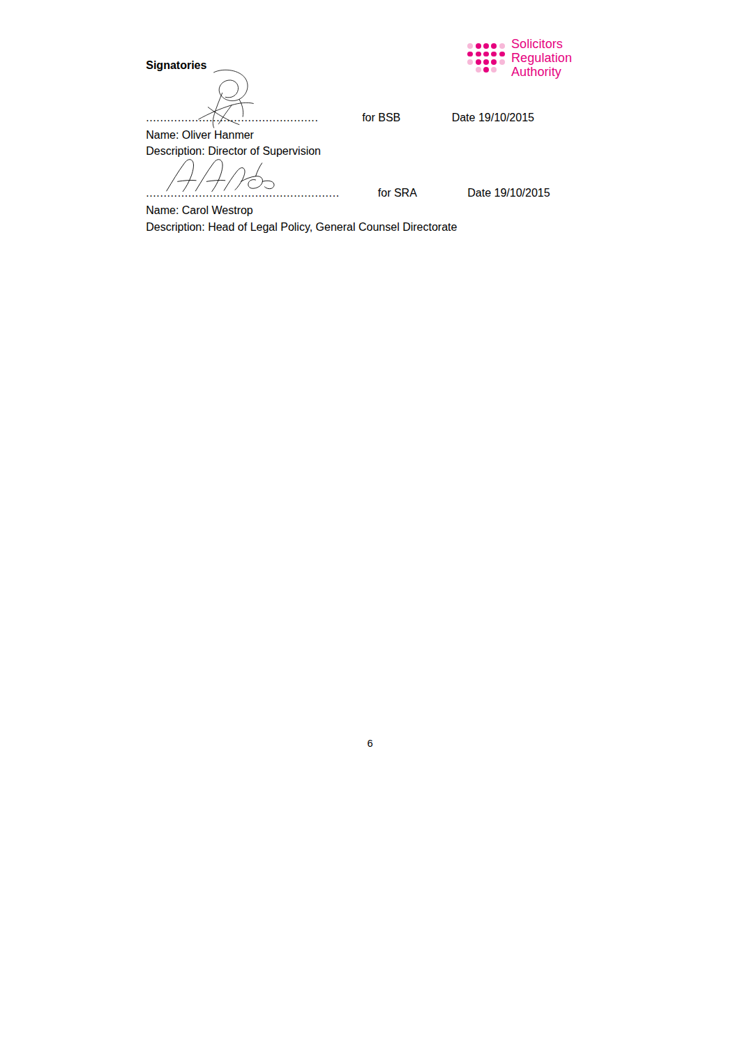Solicitors
Regulation
Authority
Signatories
................................................. for BSB Date 19/10/2015
Name: Oliver Hanmer
Description: Director of Supervision
....................................................... for SRA Date 19/10/2015
Name: Carol Westrop
Description: Head of Legal Policy, General Counsel Directorate
6